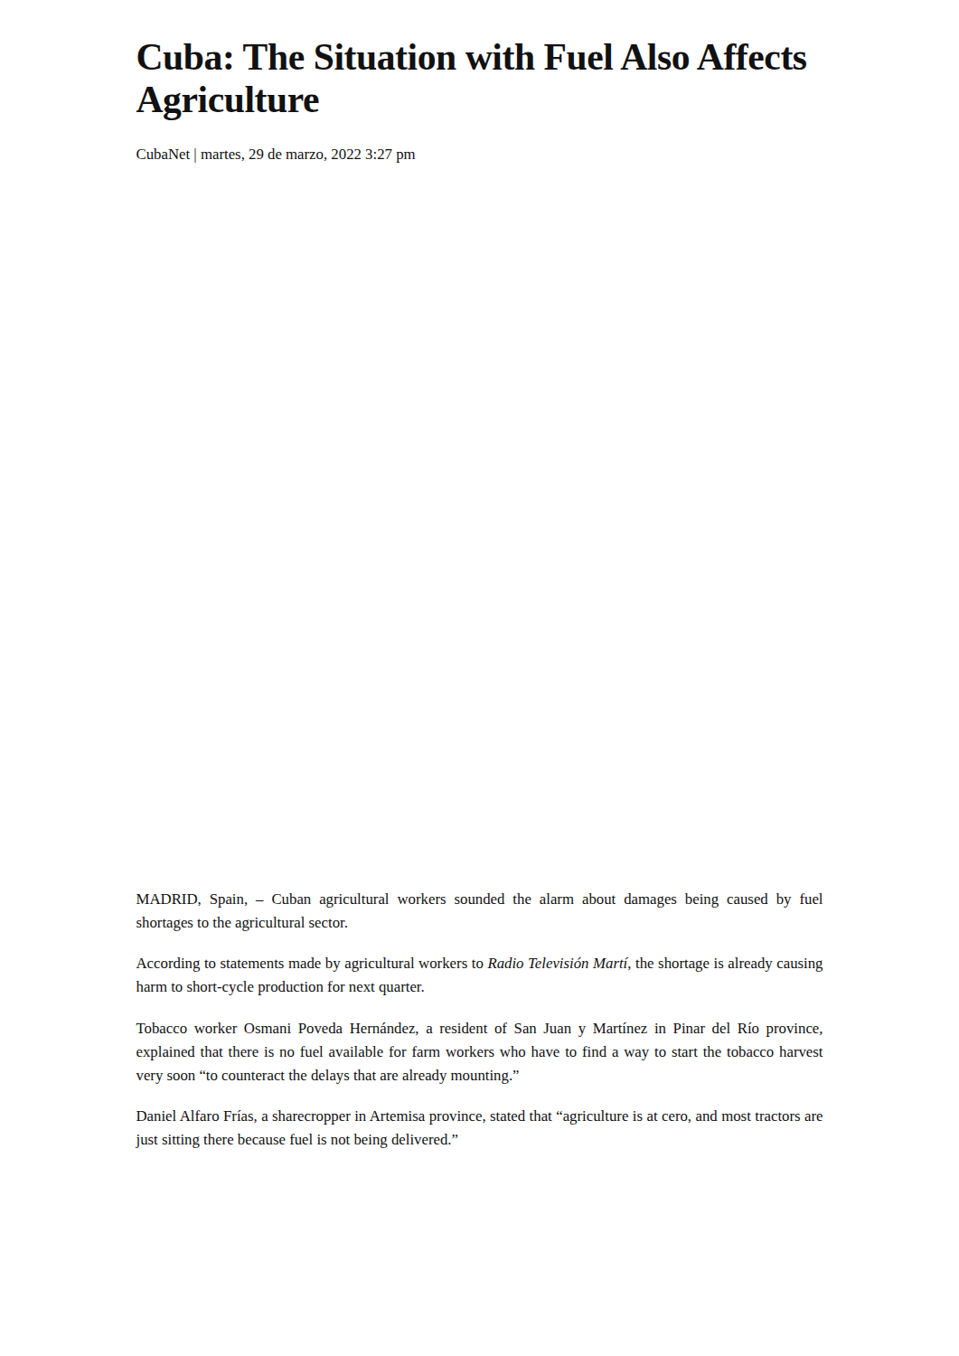Cuba: The Situation with Fuel Also Affects Agriculture
CubaNet | martes, 29 de marzo, 2022 3:27 pm
MADRID, Spain, – Cuban agricultural workers sounded the alarm about damages being caused by fuel shortages to the agricultural sector.
According to statements made by agricultural workers to Radio Televisión Martí, the shortage is already causing harm to short-cycle production for next quarter.
Tobacco worker Osmani Poveda Hernández, a resident of San Juan y Martínez in Pinar del Río province, explained that there is no fuel available for farm workers who have to find a way to start the tobacco harvest very soon “to counteract the delays that are already mounting.”
Daniel Alfaro Frías, a sharecropper in Artemisa province, stated that “agriculture is at cero, and most tractors are just sitting there because fuel is not being delivered.”